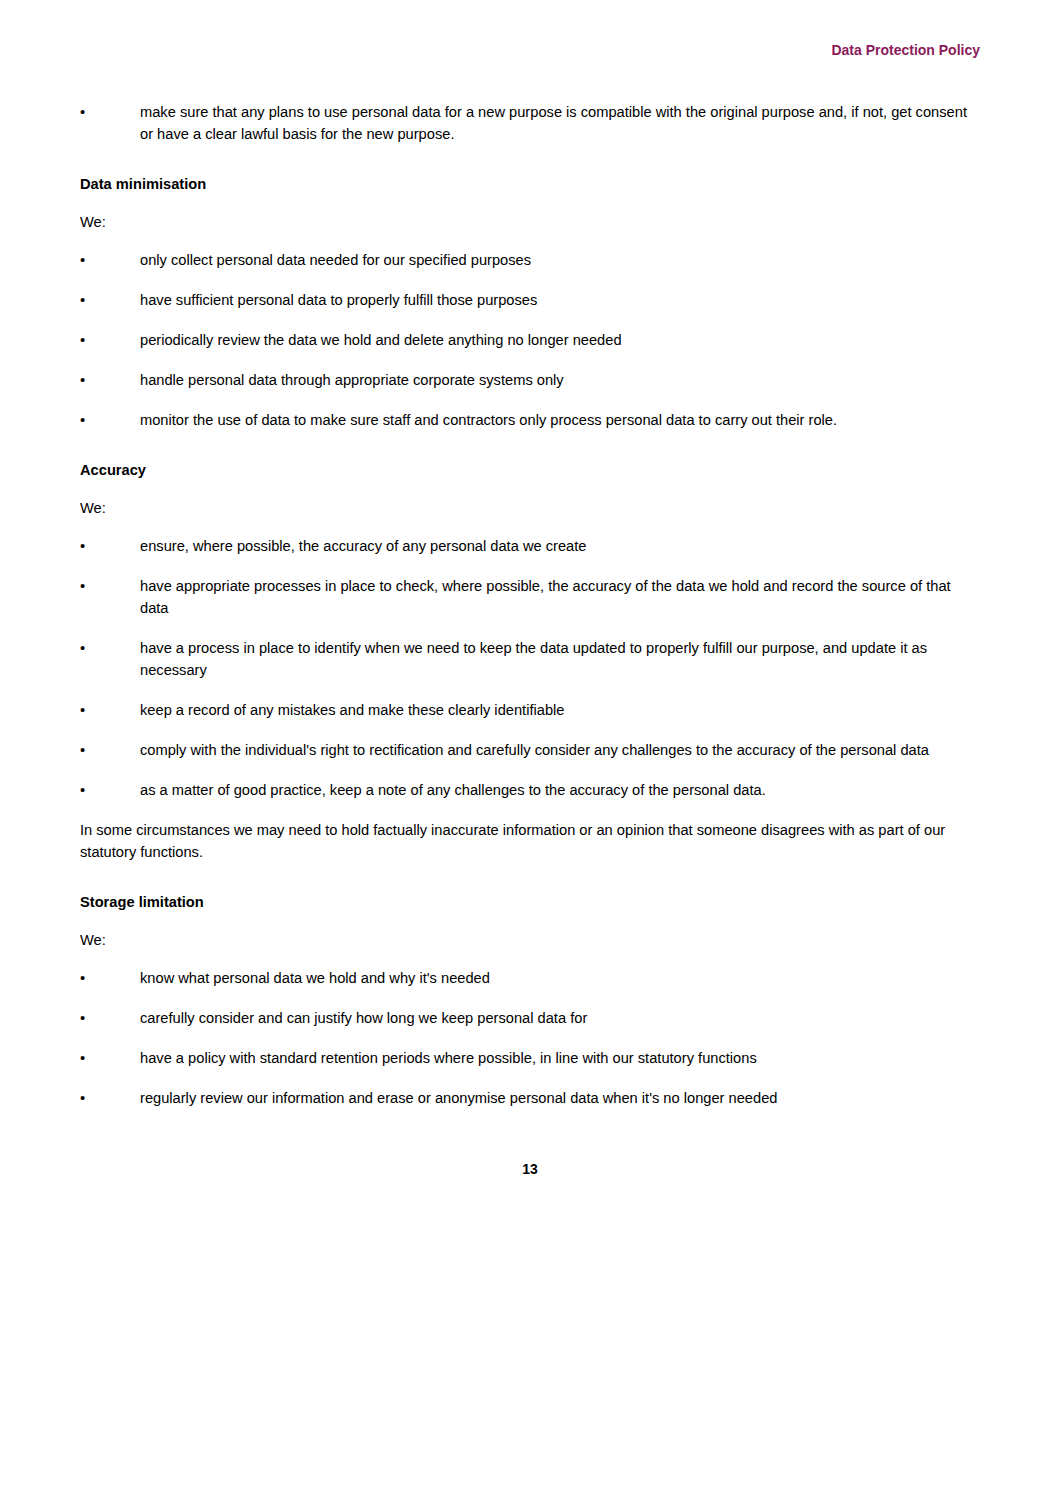Data Protection Policy
make sure that any plans to use personal data for a new purpose is compatible with the original purpose and, if not, get consent or have a clear lawful basis for the new purpose.
Data minimisation
We:
only collect personal data needed for our specified purposes
have sufficient personal data to properly fulfill those purposes
periodically review the data we hold and delete anything no longer needed
handle personal data through appropriate corporate systems only
monitor the use of data to make sure staff and contractors only process personal data to carry out their role.
Accuracy
We:
ensure, where possible, the accuracy of any personal data we create
have appropriate processes in place to check, where possible, the accuracy of the data we hold and record the source of that data
have a process in place to identify when we need to keep the data updated to properly fulfill our purpose, and update it as necessary
keep a record of any mistakes and make these clearly identifiable
comply with the individual's right to rectification and carefully consider any challenges to the accuracy of the personal data
as a matter of good practice, keep a note of any challenges to the accuracy of the personal data.
In some circumstances we may need to hold factually inaccurate information or an opinion that someone disagrees with as part of our statutory functions.
Storage limitation
We:
know what personal data we hold and why it's needed
carefully consider and can justify how long we keep personal data for
have a policy with standard retention periods where possible, in line with our statutory functions
regularly review our information and erase or anonymise personal data when it's no longer needed
13